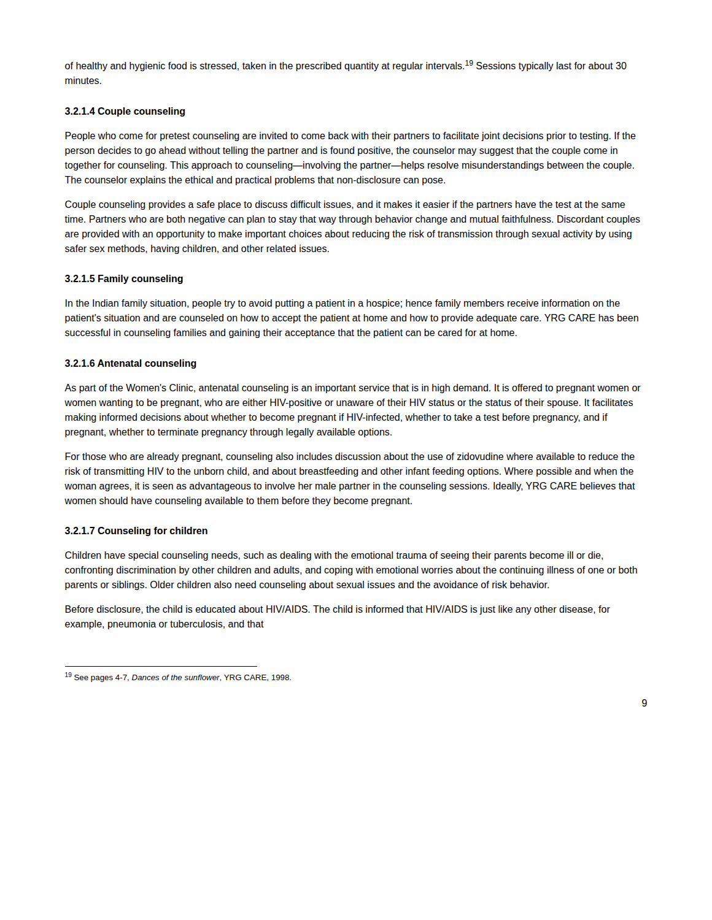of healthy and hygienic food is stressed, taken in the prescribed quantity at regular intervals.19 Sessions typically last for about 30 minutes.
3.2.1.4 Couple counseling
People who come for pretest counseling are invited to come back with their partners to facilitate joint decisions prior to testing. If the person decides to go ahead without telling the partner and is found positive, the counselor may suggest that the couple come in together for counseling. This approach to counseling—involving the partner—helps resolve misunderstandings between the couple. The counselor explains the ethical and practical problems that non-disclosure can pose.
Couple counseling provides a safe place to discuss difficult issues, and it makes it easier if the partners have the test at the same time. Partners who are both negative can plan to stay that way through behavior change and mutual faithfulness. Discordant couples are provided with an opportunity to make important choices about reducing the risk of transmission through sexual activity by using safer sex methods, having children, and other related issues.
3.2.1.5 Family counseling
In the Indian family situation, people try to avoid putting a patient in a hospice; hence family members receive information on the patient's situation and are counseled on how to accept the patient at home and how to provide adequate care. YRG CARE has been successful in counseling families and gaining their acceptance that the patient can be cared for at home.
3.2.1.6 Antenatal counseling
As part of the Women's Clinic, antenatal counseling is an important service that is in high demand. It is offered to pregnant women or women wanting to be pregnant, who are either HIV-positive or unaware of their HIV status or the status of their spouse. It facilitates making informed decisions about whether to become pregnant if HIV-infected, whether to take a test before pregnancy, and if pregnant, whether to terminate pregnancy through legally available options.
For those who are already pregnant, counseling also includes discussion about the use of zidovudine where available to reduce the risk of transmitting HIV to the unborn child, and about breastfeeding and other infant feeding options. Where possible and when the woman agrees, it is seen as advantageous to involve her male partner in the counseling sessions. Ideally, YRG CARE believes that women should have counseling available to them before they become pregnant.
3.2.1.7 Counseling for children
Children have special counseling needs, such as dealing with the emotional trauma of seeing their parents become ill or die, confronting discrimination by other children and adults, and coping with emotional worries about the continuing illness of one or both parents or siblings. Older children also need counseling about sexual issues and the avoidance of risk behavior.
Before disclosure, the child is educated about HIV/AIDS. The child is informed that HIV/AIDS is just like any other disease, for example, pneumonia or tuberculosis, and that
19 See pages 4-7, Dances of the sunflower, YRG CARE, 1998.
9